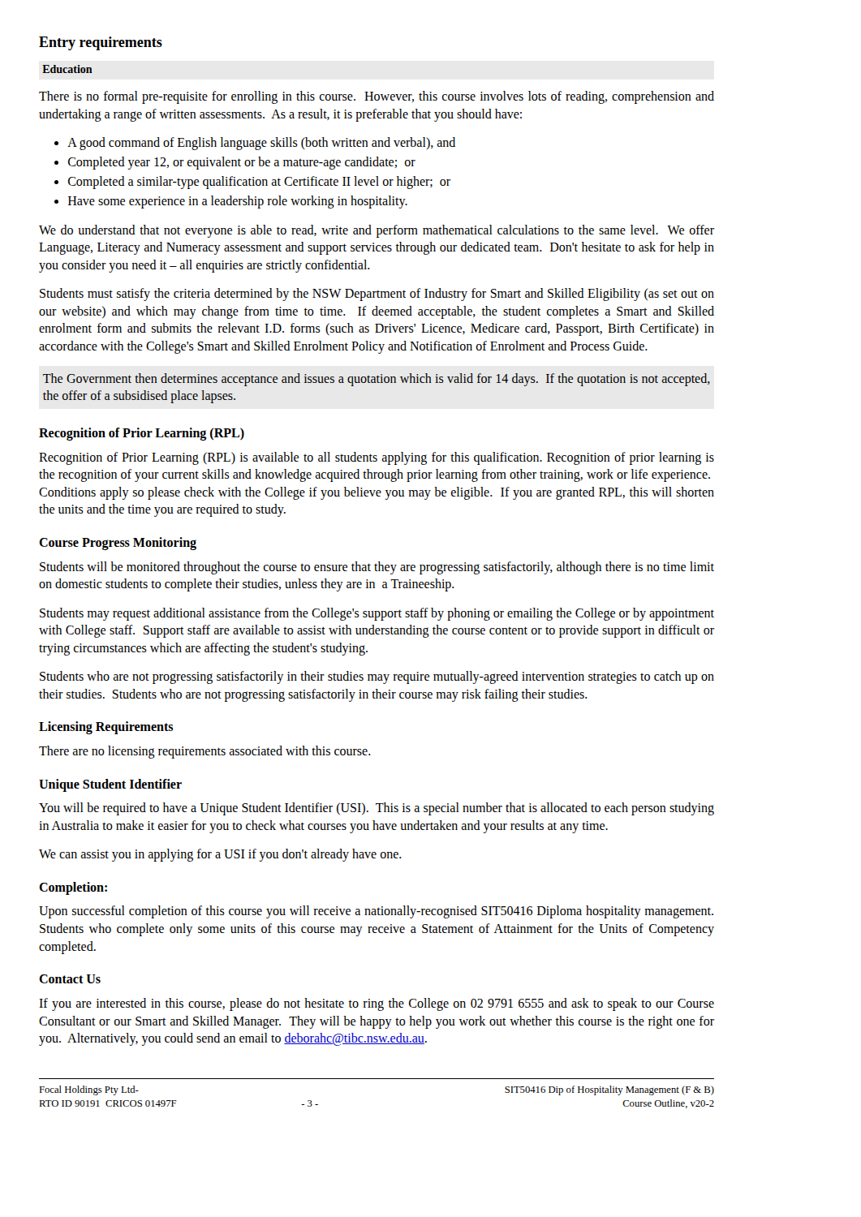Entry requirements
Education
There is no formal pre-requisite for enrolling in this course. However, this course involves lots of reading, comprehension and undertaking a range of written assessments. As a result, it is preferable that you should have:
A good command of English language skills (both written and verbal), and
Completed year 12, or equivalent or be a mature-age candidate; or
Completed a similar-type qualification at Certificate II level or higher; or
Have some experience in a leadership role working in hospitality.
We do understand that not everyone is able to read, write and perform mathematical calculations to the same level. We offer Language, Literacy and Numeracy assessment and support services through our dedicated team. Don't hesitate to ask for help in you consider you need it – all enquiries are strictly confidential.
Students must satisfy the criteria determined by the NSW Department of Industry for Smart and Skilled Eligibility (as set out on our website) and which may change from time to time. If deemed acceptable, the student completes a Smart and Skilled enrolment form and submits the relevant I.D. forms (such as Drivers' Licence, Medicare card, Passport, Birth Certificate) in accordance with the College's Smart and Skilled Enrolment Policy and Notification of Enrolment and Process Guide.
The Government then determines acceptance and issues a quotation which is valid for 14 days. If the quotation is not accepted, the offer of a subsidised place lapses.
Recognition of Prior Learning (RPL)
Recognition of Prior Learning (RPL) is available to all students applying for this qualification. Recognition of prior learning is the recognition of your current skills and knowledge acquired through prior learning from other training, work or life experience. Conditions apply so please check with the College if you believe you may be eligible. If you are granted RPL, this will shorten the units and the time you are required to study.
Course Progress Monitoring
Students will be monitored throughout the course to ensure that they are progressing satisfactorily, although there is no time limit on domestic students to complete their studies, unless they are in a Traineeship.
Students may request additional assistance from the College's support staff by phoning or emailing the College or by appointment with College staff. Support staff are available to assist with understanding the course content or to provide support in difficult or trying circumstances which are affecting the student's studying.
Students who are not progressing satisfactorily in their studies may require mutually-agreed intervention strategies to catch up on their studies. Students who are not progressing satisfactorily in their course may risk failing their studies.
Licensing Requirements
There are no licensing requirements associated with this course.
Unique Student Identifier
You will be required to have a Unique Student Identifier (USI). This is a special number that is allocated to each person studying in Australia to make it easier for you to check what courses you have undertaken and your results at any time.
We can assist you in applying for a USI if you don't already have one.
Completion:
Upon successful completion of this course you will receive a nationally-recognised SIT50416 Diploma hospitality management. Students who complete only some units of this course may receive a Statement of Attainment for the Units of Competency completed.
Contact Us
If you are interested in this course, please do not hesitate to ring the College on 02 9791 6555 and ask to speak to our Course Consultant or our Smart and Skilled Manager. They will be happy to help you work out whether this course is the right one for you. Alternatively, you could send an email to deborahc@tibc.nsw.edu.au.
| Focal Holdings Pty Ltd- RTO ID 90191 CRICOS 01497F | - 3 - | SIT50416 Dip of Hospitality Management (F & B) Course Outline, v20-2 |